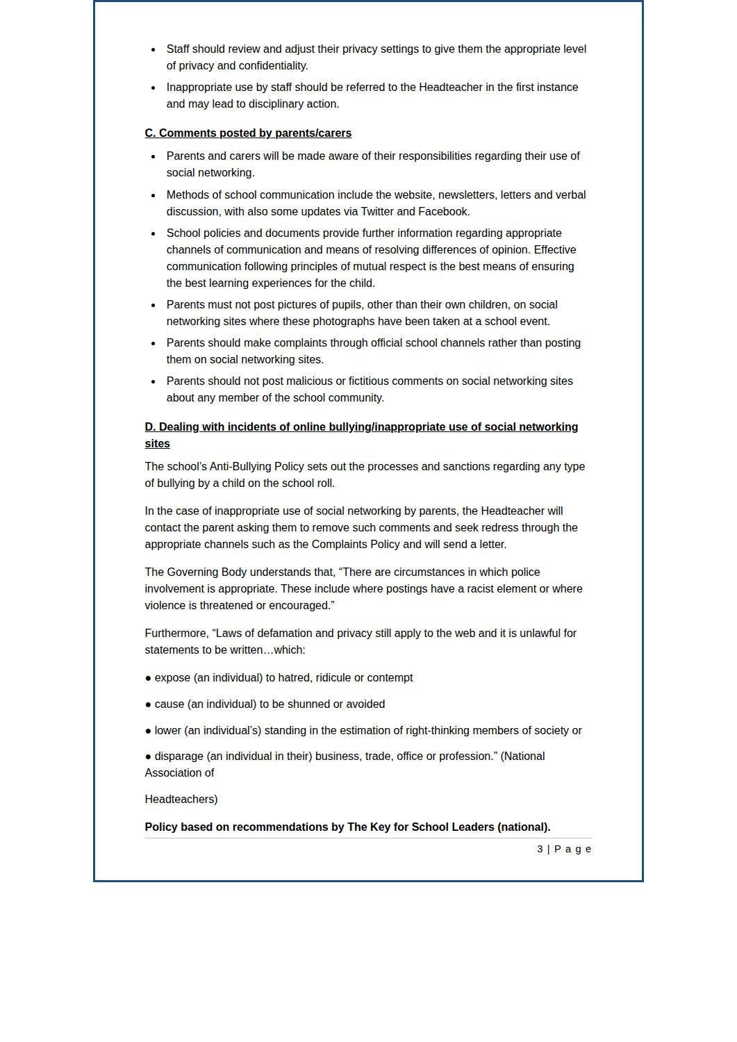Staff should review and adjust their privacy settings to give them the appropriate level of privacy and confidentiality.
Inappropriate use by staff should be referred to the Headteacher in the first instance and may lead to disciplinary action.
C. Comments posted by parents/carers
Parents and carers will be made aware of their responsibilities regarding their use of social networking.
Methods of school communication include the website, newsletters, letters and verbal discussion, with also some updates via Twitter and Facebook.
School policies and documents provide further information regarding appropriate channels of communication and means of resolving differences of opinion. Effective communication following principles of mutual respect is the best means of ensuring the best learning experiences for the child.
Parents must not post pictures of pupils, other than their own children, on social networking sites where these photographs have been taken at a school event.
Parents should make complaints through official school channels rather than posting them on social networking sites.
Parents should not post malicious or fictitious comments on social networking sites about any member of the school community.
D. Dealing with incidents of online bullying/inappropriate use of social networking sites
The school’s Anti-Bullying Policy sets out the processes and sanctions regarding any type of bullying by a child on the school roll.
In the case of inappropriate use of social networking by parents, the Headteacher will contact the parent asking them to remove such comments and seek redress through the appropriate channels such as the Complaints Policy and will send a letter.
The Governing Body understands that, “There are circumstances in which police involvement is appropriate. These include where postings have a racist element or where violence is threatened or encouraged.”
Furthermore, “Laws of defamation and privacy still apply to the web and it is unlawful for statements to be written…which:
● expose (an individual) to hatred, ridicule or contempt
● cause (an individual) to be shunned or avoided
● lower (an individual’s) standing in the estimation of right-thinking members of society or
● disparage (an individual in their) business, trade, office or profession.” (National Association of
Headteachers)
Policy based on recommendations by The Key for School Leaders (national).
3 | P a g e